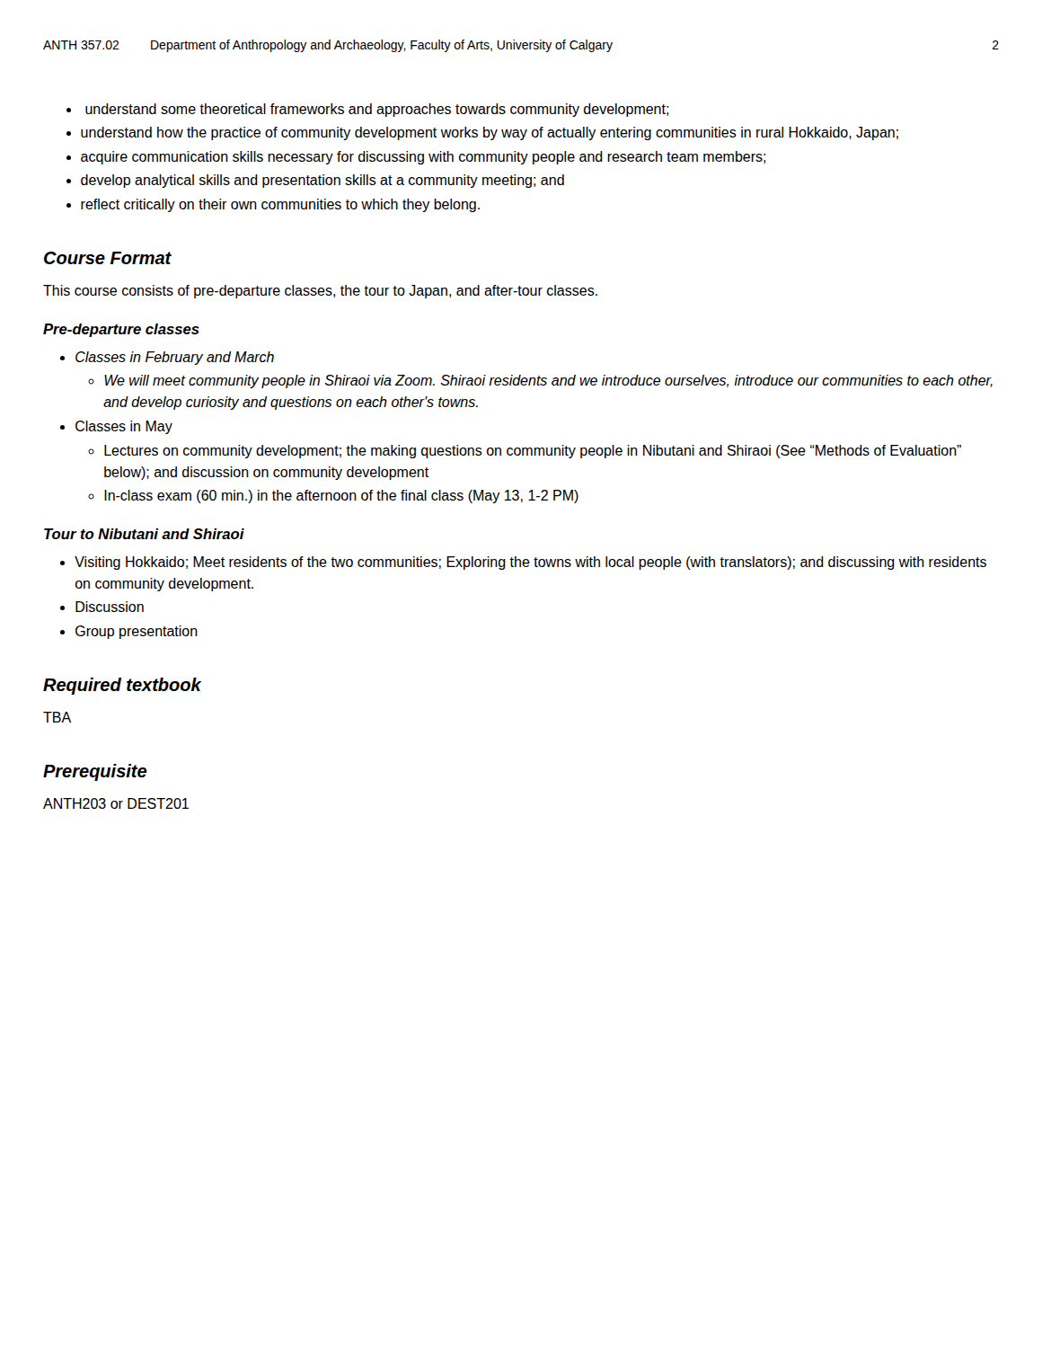ANTH 357.02 Department of Anthropology and Archaeology, Faculty of Arts, University of Calgary 2
understand some theoretical frameworks and approaches towards community development;
understand how the practice of community development works by way of actually entering communities in rural Hokkaido, Japan;
acquire communication skills necessary for discussing with community people and research team members;
develop analytical skills and presentation skills at a community meeting; and
reflect critically on their own communities to which they belong.
Course Format
This course consists of pre-departure classes, the tour to Japan, and after-tour classes.
Pre-departure classes
Classes in February and March
We will meet community people in Shiraoi via Zoom. Shiraoi residents and we introduce ourselves, introduce our communities to each other, and develop curiosity and questions on each other's towns.
Classes in May
Lectures on community development; the making questions on community people in Nibutani and Shiraoi (See “Methods of Evaluation” below); and discussion on community development
In-class exam (60 min.) in the afternoon of the final class (May 13, 1-2 PM)
Tour to Nibutani and Shiraoi
Visiting Hokkaido; Meet residents of the two communities; Exploring the towns with local people (with translators); and discussing with residents on community development.
Discussion
Group presentation
Required textbook
TBA
Prerequisite
ANTH203 or DEST201